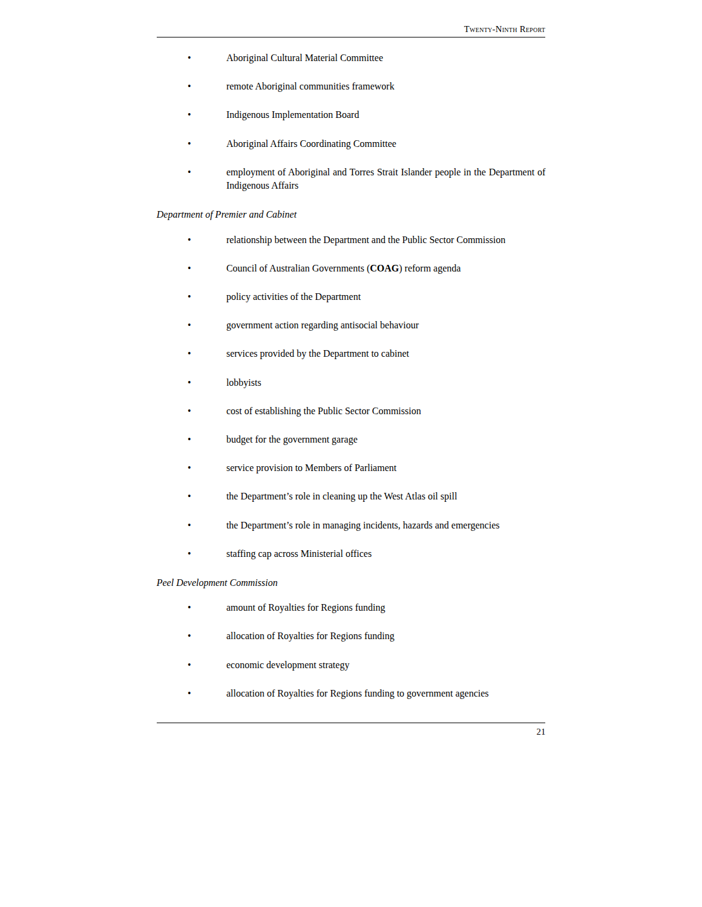Twenty-Ninth Report
Aboriginal Cultural Material Committee
remote Aboriginal communities framework
Indigenous Implementation Board
Aboriginal Affairs Coordinating Committee
employment of Aboriginal and Torres Strait Islander people in the Department of Indigenous Affairs
Department of Premier and Cabinet
relationship between the Department and the Public Sector Commission
Council of Australian Governments (COAG) reform agenda
policy activities of the Department
government action regarding antisocial behaviour
services provided by the Department to cabinet
lobbyists
cost of establishing the Public Sector Commission
budget for the government garage
service provision to Members of Parliament
the Department’s role in cleaning up the West Atlas oil spill
the Department’s role in managing incidents, hazards and emergencies
staffing cap across Ministerial offices
Peel Development Commission
amount of Royalties for Regions funding
allocation of Royalties for Regions funding
economic development strategy
allocation of Royalties for Regions funding to government agencies
21